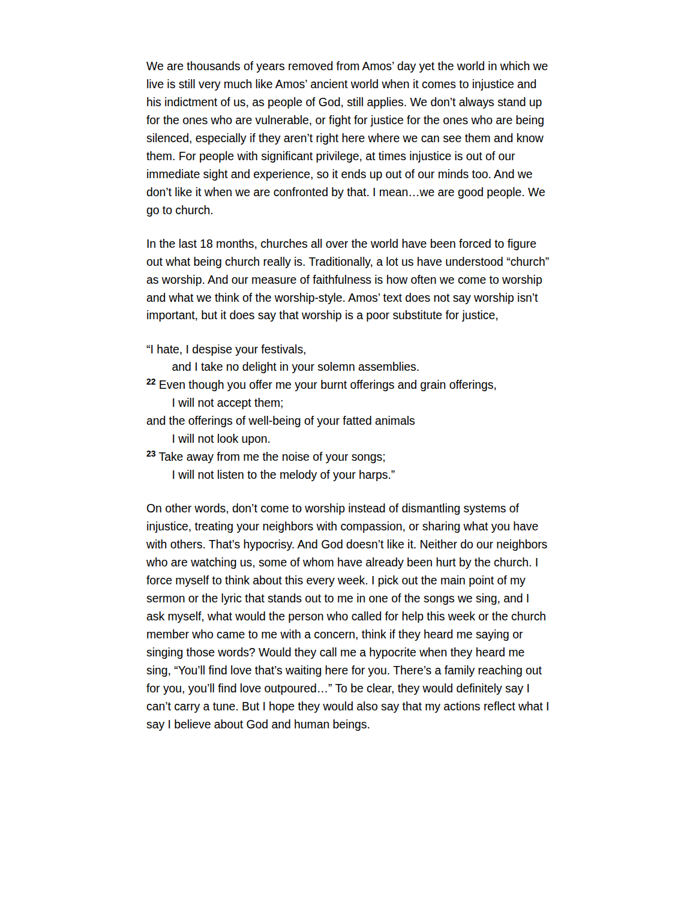We are thousands of years removed from Amos’ day yet the world in which we live is still very much like Amos’ ancient world when it comes to injustice and his indictment of us, as people of God, still applies. We don’t always stand up for the ones who are vulnerable, or fight for justice for the ones who are being silenced, especially if they aren’t right here where we can see them and know them. For people with significant privilege, at times injustice is out of our immediate sight and experience, so it ends up out of our minds too. And we don’t like it when we are confronted by that. I mean…we are good people. We go to church.
In the last 18 months, churches all over the world have been forced to figure out what being church really is. Traditionally, a lot us have understood “church” as worship. And our measure of faithfulness is how often we come to worship and what we think of the worship-style. Amos’ text does not say worship isn’t important, but it does say that worship is a poor substitute for justice,
“I hate, I despise your festivals,
and I take no delight in your solemn assemblies.
22 Even though you offer me your burnt offerings and grain offerings,
I will not accept them;
and the offerings of well-being of your fatted animals
I will not look upon.
23 Take away from me the noise of your songs;
I will not listen to the melody of your harps.”
On other words, don’t come to worship instead of dismantling systems of injustice, treating your neighbors with compassion, or sharing what you have with others. That’s hypocrisy. And God doesn’t like it. Neither do our neighbors who are watching us, some of whom have already been hurt by the church. I force myself to think about this every week. I pick out the main point of my sermon or the lyric that stands out to me in one of the songs we sing, and I ask myself, what would the person who called for help this week or the church member who came to me with a concern, think if they heard me saying or singing those words? Would they call me a hypocrite when they heard me sing, “You’ll find love that’s waiting here for you. There’s a family reaching out for you, you’ll find love outpoured…” To be clear, they would definitely say I can’t carry a tune. But I hope they would also say that my actions reflect what I say I believe about God and human beings.